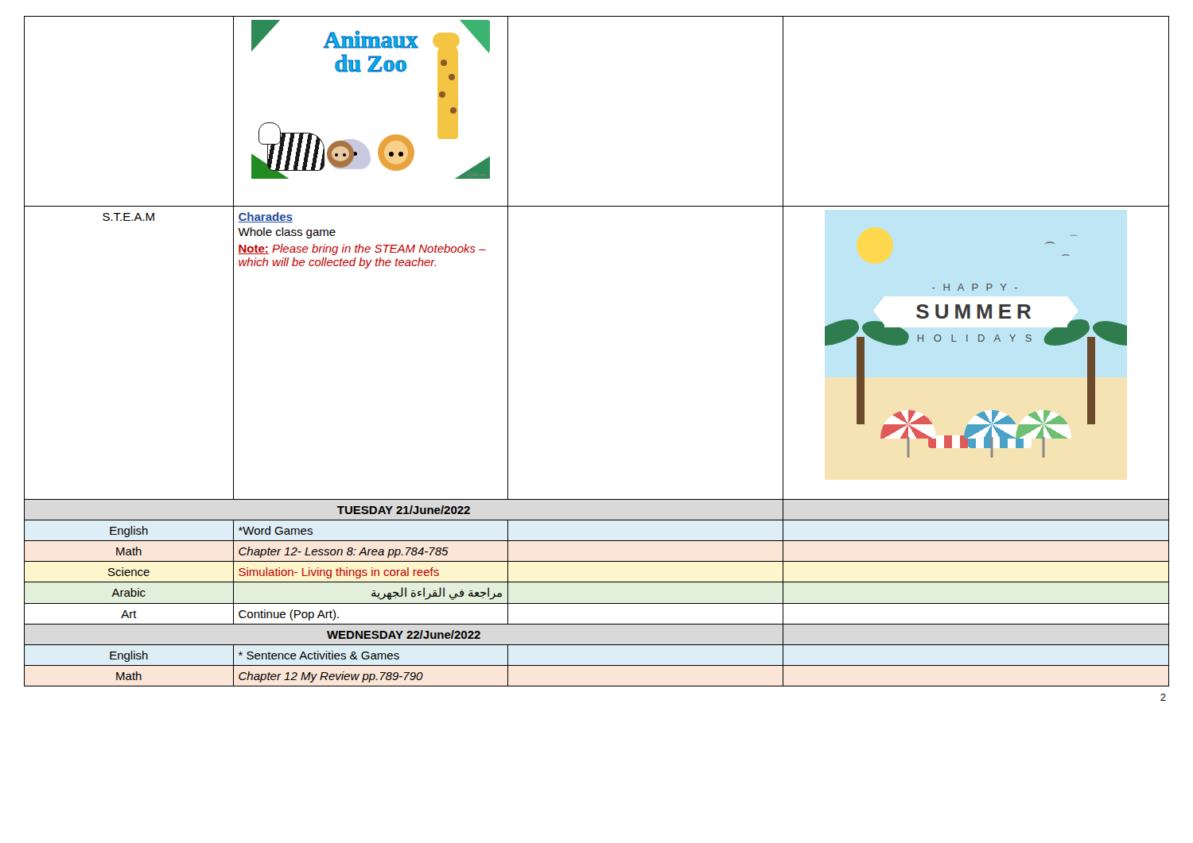| | Animaux du Zoo 123RF.com | | |
| S.T.E.A.M | Charades Whole class game Note: Please bring in the STEAM Notebooks – which will be collected by the teacher. | | - H A P P Y - SUMMER H O L I D A Y S |
| TUESDAY 21/June/2022 | |
| English | *Word Games | | |
| Math | Chapter 12- Lesson 8: Area pp.784-785 | | |
| Science | Simulation- Living things in coral reefs | | |
| Arabic | مراجعة في القراءة الجهرية | | |
| Art | Continue (Pop Art). | | |
| WEDNESDAY 22/June/2022 | |
| English | * Sentence Activities & Games | | |
| Math | Chapter 12 My Review pp.789-790 | | |
2